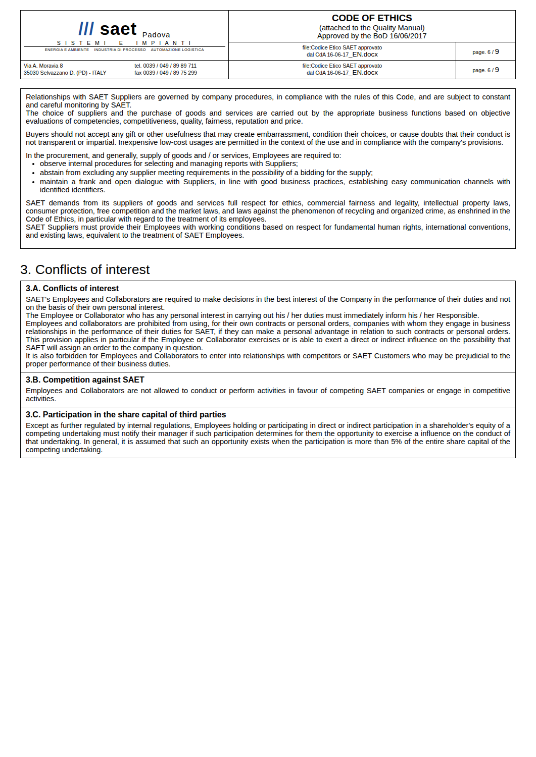| /// saet Padova S I S T E M I E I M P I A N T I ENERGIA E AMBIENTE INDUSTRIA DI PROCESSO AUTOMAZIONE LOGISTICA | CODE OF ETHICS (attached to the Quality Manual) Approved by the BoD 16/06/2017 |
| file:Codice Etico SAET approvato dal CdA 16-06-17 _EN.docx | page. 6 / 9 |
| Via A. Moravia 8 tel. 0039 / 049 / 89 89 711 35030 Selvazzano D. (PD) - ITALY fax 0039 / 049 / 89 75 299 | file:Codice Etico SAET approvato dal CdA 16-06-17 _EN.docx | page. 6 / 9 |
Relationships with SAET Suppliers are governed by company procedures, in compliance with the rules of this Code, and are subject to constant and careful monitoring by SAET.
The choice of suppliers and the purchase of goods and services are carried out by the appropriate business functions based on objective evaluations of competencies, competitiveness, quality, fairness, reputation and price.
Buyers should not accept any gift or other usefulness that may create embarrassment, condition their choices, or cause doubts that their conduct is not transparent or impartial. Inexpensive low-cost usages are permitted in the context of the use and in compliance with the company's provisions.
In the procurement, and generally, supply of goods and / or services, Employees are required to:
observe internal procedures for selecting and managing reports with Suppliers;
abstain from excluding any supplier meeting requirements in the possibility of a bidding for the supply;
maintain a frank and open dialogue with Suppliers, in line with good business practices, establishing easy communication channels with identified identifiers.
SAET demands from its suppliers of goods and services full respect for ethics, commercial fairness and legality, intellectual property laws, consumer protection, free competition and the market laws, and laws against the phenomenon of recycling and organized crime, as enshrined in the Code of Ethics, in particular with regard to the treatment of its employees.
SAET Suppliers must provide their Employees with working conditions based on respect for fundamental human rights, international conventions, and existing laws, equivalent to the treatment of SAET Employees.
3. Conflicts of interest
3.A. Conflicts of interest
SAET's Employees and Collaborators are required to make decisions in the best interest of the Company in the performance of their duties and not on the basis of their own personal interest.
The Employee or Collaborator who has any personal interest in carrying out his / her duties must immediately inform his / her Responsible.
Employees and collaborators are prohibited from using, for their own contracts or personal orders, companies with whom they engage in business relationships in the performance of their duties for SAET, if they can make a personal advantage in relation to such contracts or personal orders. This provision applies in particular if the Employee or Collaborator exercises or is able to exert a direct or indirect influence on the possibility that SAET will assign an order to the company in question.
It is also forbidden for Employees and Collaborators to enter into relationships with competitors or SAET Customers who may be prejudicial to the proper performance of their business duties.
3.B. Competition against SAET
Employees and Collaborators are not allowed to conduct or perform activities in favour of competing SAET companies or engage in competitive activities.
3.C. Participation in the share capital of third parties
Except as further regulated by internal regulations, Employees holding or participating in direct or indirect participation in a shareholder's equity of a competing undertaking must notify their manager if such participation determines for them the opportunity to exercise a influence on the conduct of that undertaking. In general, it is assumed that such an opportunity exists when the participation is more than 5% of the entire share capital of the competing undertaking.